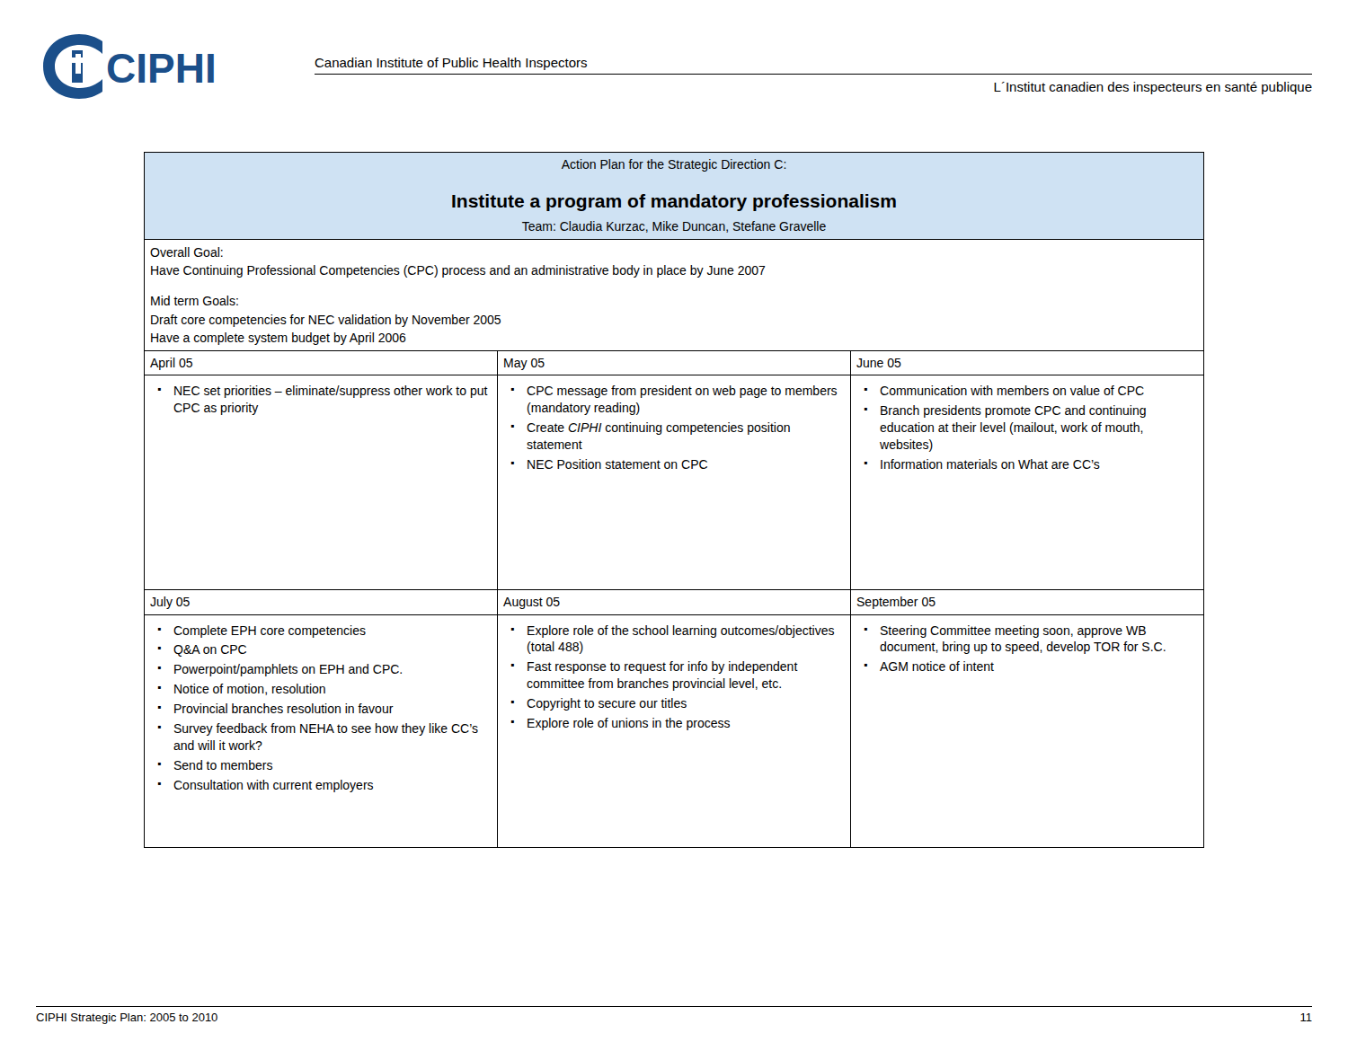CIPHI
Canadian Institute of Public Health Inspectors
L´Institut canadien des inspecteurs en santé publique
| Action Plan for the Strategic Direction C: Institute a program of mandatory professionalism Team: Claudia Kurzac, Mike Duncan, Stefane Gravelle |
| Overall Goal: Have Continuing Professional Competencies (CPC) process and an administrative body in place by June 2007 Mid term Goals: Draft core competencies for NEC validation by November 2005 Have a complete system budget by April 2006 |
| April 05 | May 05 | June 05 |
| NEC set priorities – eliminate/suppress other work to put CPC as priority | CPC message from president on web page to members (mandatory reading) Create CIPHI continuing competencies position statement NEC Position statement on CPC | Communication with members on value of CPC Branch presidents promote CPC and continuing education at their level (mailout, work of mouth, websites) Information materials on What are CC’s |
| July 05 | August 05 | September 05 |
| Complete EPH core competencies Q&A on CPC Powerpoint/pamphlets on EPH and CPC. Notice of motion, resolution Provincial branches resolution in favour Survey feedback from NEHA to see how they like CC’s and will it work? Send to members Consultation with current employers | Explore role of the school learning outcomes/objectives (total 488) Fast response to request for info by independent committee from branches provincial level, etc. Copyright to secure our titles Explore role of unions in the process | Steering Committee meeting soon, approve WB document, bring up to speed, develop TOR for S.C. AGM notice of intent |
CIPHI Strategic Plan: 2005 to 2010 11